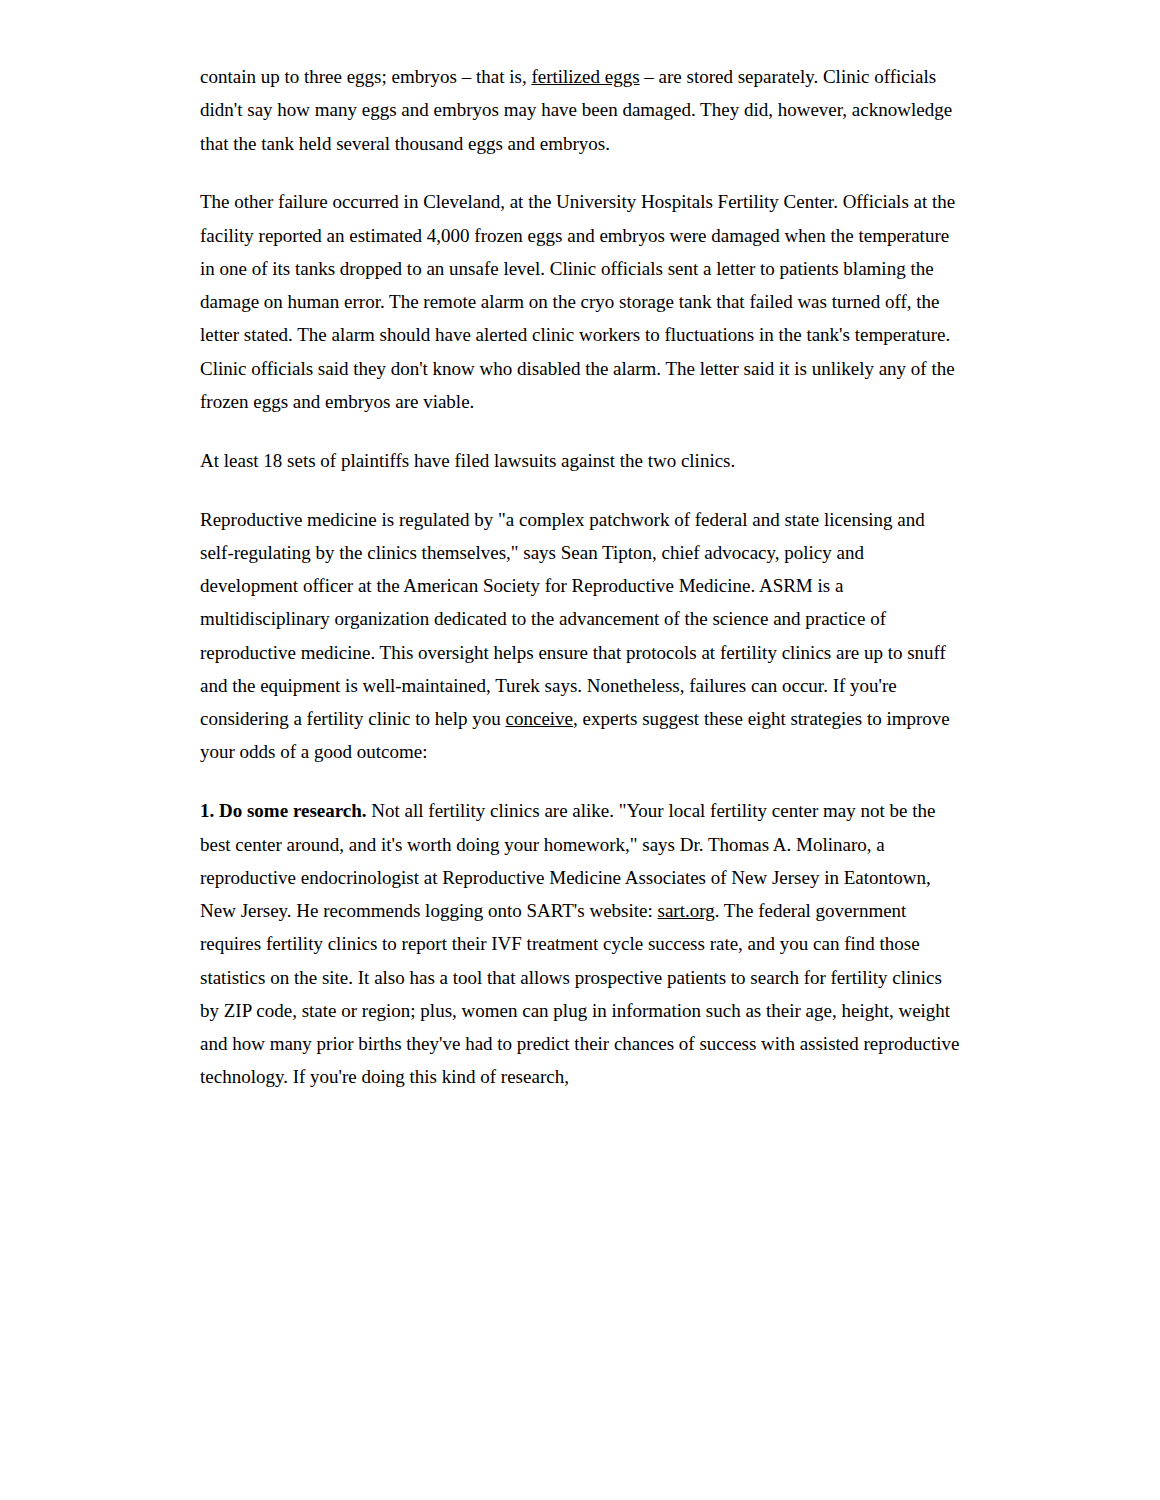contain up to three eggs; embryos – that is, fertilized eggs – are stored separately. Clinic officials didn't say how many eggs and embryos may have been damaged. They did, however, acknowledge that the tank held several thousand eggs and embryos.
The other failure occurred in Cleveland, at the University Hospitals Fertility Center. Officials at the facility reported an estimated 4,000 frozen eggs and embryos were damaged when the temperature in one of its tanks dropped to an unsafe level. Clinic officials sent a letter to patients blaming the damage on human error. The remote alarm on the cryo storage tank that failed was turned off, the letter stated. The alarm should have alerted clinic workers to fluctuations in the tank's temperature. Clinic officials said they don't know who disabled the alarm. The letter said it is unlikely any of the frozen eggs and embryos are viable.
At least 18 sets of plaintiffs have filed lawsuits against the two clinics.
Reproductive medicine is regulated by "a complex patchwork of federal and state licensing and self-regulating by the clinics themselves," says Sean Tipton, chief advocacy, policy and development officer at the American Society for Reproductive Medicine. ASRM is a multidisciplinary organization dedicated to the advancement of the science and practice of reproductive medicine. This oversight helps ensure that protocols at fertility clinics are up to snuff and the equipment is well-maintained, Turek says. Nonetheless, failures can occur. If you're considering a fertility clinic to help you conceive, experts suggest these eight strategies to improve your odds of a good outcome:
1. Do some research. Not all fertility clinics are alike. "Your local fertility center may not be the best center around, and it's worth doing your homework," says Dr. Thomas A. Molinaro, a reproductive endocrinologist at Reproductive Medicine Associates of New Jersey in Eatontown, New Jersey. He recommends logging onto SART's website: sart.org. The federal government requires fertility clinics to report their IVF treatment cycle success rate, and you can find those statistics on the site. It also has a tool that allows prospective patients to search for fertility clinics by ZIP code, state or region; plus, women can plug in information such as their age, height, weight and how many prior births they've had to predict their chances of success with assisted reproductive technology. If you're doing this kind of research,